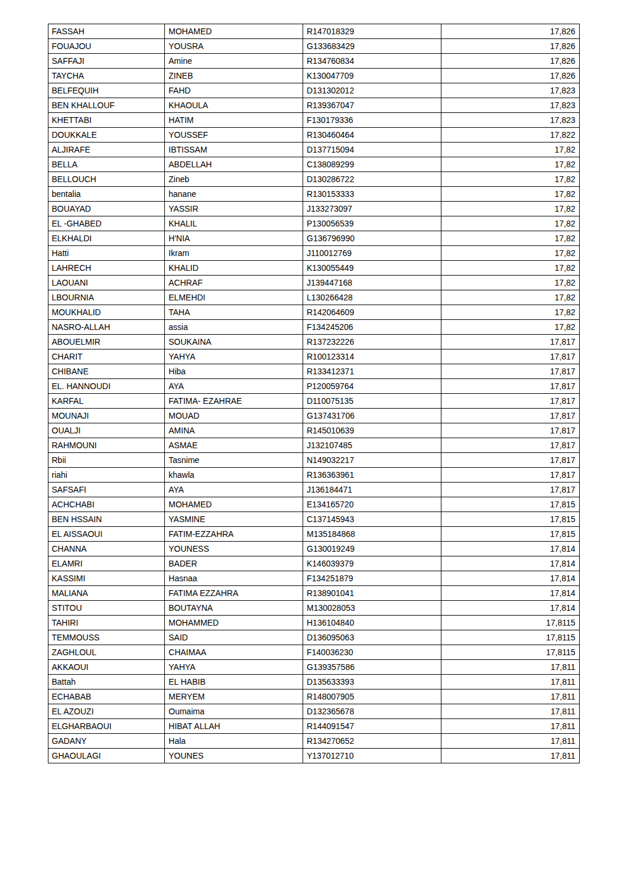| FASSAH | MOHAMED | R147018329 | 17,826 |
| FOUAJOU | YOUSRA | G133683429 | 17,826 |
| SAFFAJI | Amine | R134760834 | 17,826 |
| TAYCHA | ZINEB | K130047709 | 17,826 |
| BELFEQUIH | FAHD | D131302012 | 17,823 |
| BEN KHALLOUF | KHAOULA | R139367047 | 17,823 |
| KHETTABI | HATIM | F130179336 | 17,823 |
| DOUKKALE | YOUSSEF | R130460464 | 17,822 |
| ALJIRAFE | IBTISSAM | D137715094 | 17,82 |
| BELLA | ABDELLAH | C138089299 | 17,82 |
| BELLOUCH | Zineb | D130286722 | 17,82 |
| bentalia | hanane | R130153333 | 17,82 |
| BOUAYAD | YASSIR | J133273097 | 17,82 |
| EL -GHABED | KHALIL | P130056539 | 17,82 |
| ELKHALDI | H'NIA | G136796990 | 17,82 |
| Hatti | Ikram | J110012769 | 17,82 |
| LAHRECH | KHALID | K130055449 | 17,82 |
| LAOUANI | ACHRAF | J139447168 | 17,82 |
| LBOURNIA | ELMEHDI | L130266428 | 17,82 |
| MOUKHALID | TAHA | R142064609 | 17,82 |
| NASRO-ALLAH | assia | F134245206 | 17,82 |
| ABOUELMIR | SOUKAINA | R137232226 | 17,817 |
| CHARIT | YAHYA | R100123314 | 17,817 |
| CHIBANE | Hiba | R133412371 | 17,817 |
| EL. HANNOUDI | AYA | P120059764 | 17,817 |
| KARFAL | FATIMA- EZAHRAE | D110075135 | 17,817 |
| MOUNAJI | MOUAD | G137431706 | 17,817 |
| OUALJI | AMINA | R145010639 | 17,817 |
| RAHMOUNI | ASMAE | J132107485 | 17,817 |
| Rbii | Tasnime | N149032217 | 17,817 |
| riahi | khawla | R136363961 | 17,817 |
| SAFSAFI | AYA | J136184471 | 17,817 |
| ACHCHABI | MOHAMED | E134165720 | 17,815 |
| BEN HSSAIN | YASMINE | C137145943 | 17,815 |
| EL AISSAOUI | FATIM-EZZAHRA | M135184868 | 17,815 |
| CHANNA | YOUNESS | G130019249 | 17,814 |
| ELAMRI | BADER | K146039379 | 17,814 |
| KASSIMI | Hasnaa | F134251879 | 17,814 |
| MALIANA | FATIMA EZZAHRA | R138901041 | 17,814 |
| STITOU | BOUTAYNA | M130028053 | 17,814 |
| TAHIRI | MOHAMMED | H136104840 | 17,8115 |
| TEMMOUSS | SAID | D136095063 | 17,8115 |
| ZAGHLOUL | CHAIMAA | F140036230 | 17,8115 |
| AKKAOUI | YAHYA | G139357586 | 17,811 |
| Battah | EL HABIB | D135633393 | 17,811 |
| ECHABAB | MERYEM | R148007905 | 17,811 |
| EL AZOUZI | Oumaima | D132365678 | 17,811 |
| ELGHARBAOUI | HIBAT ALLAH | R144091547 | 17,811 |
| GADANY | Hala | R134270652 | 17,811 |
| GHAOULAGI | YOUNES | Y137012710 | 17,811 |